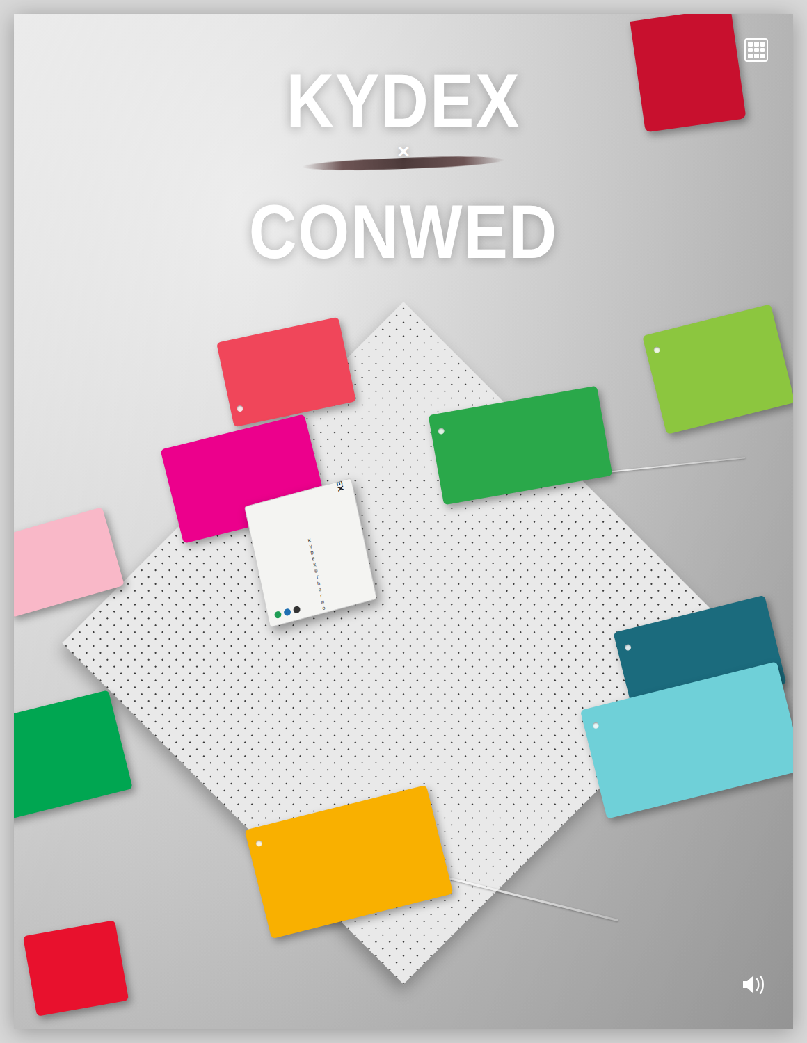KYDEX
KYDEX®
Thermoplastic Sheet
Color: Custom
Texture: Matte
Gauge: .060 in
Lot: 00000
Made in USA
KYDEX
×
CONWED